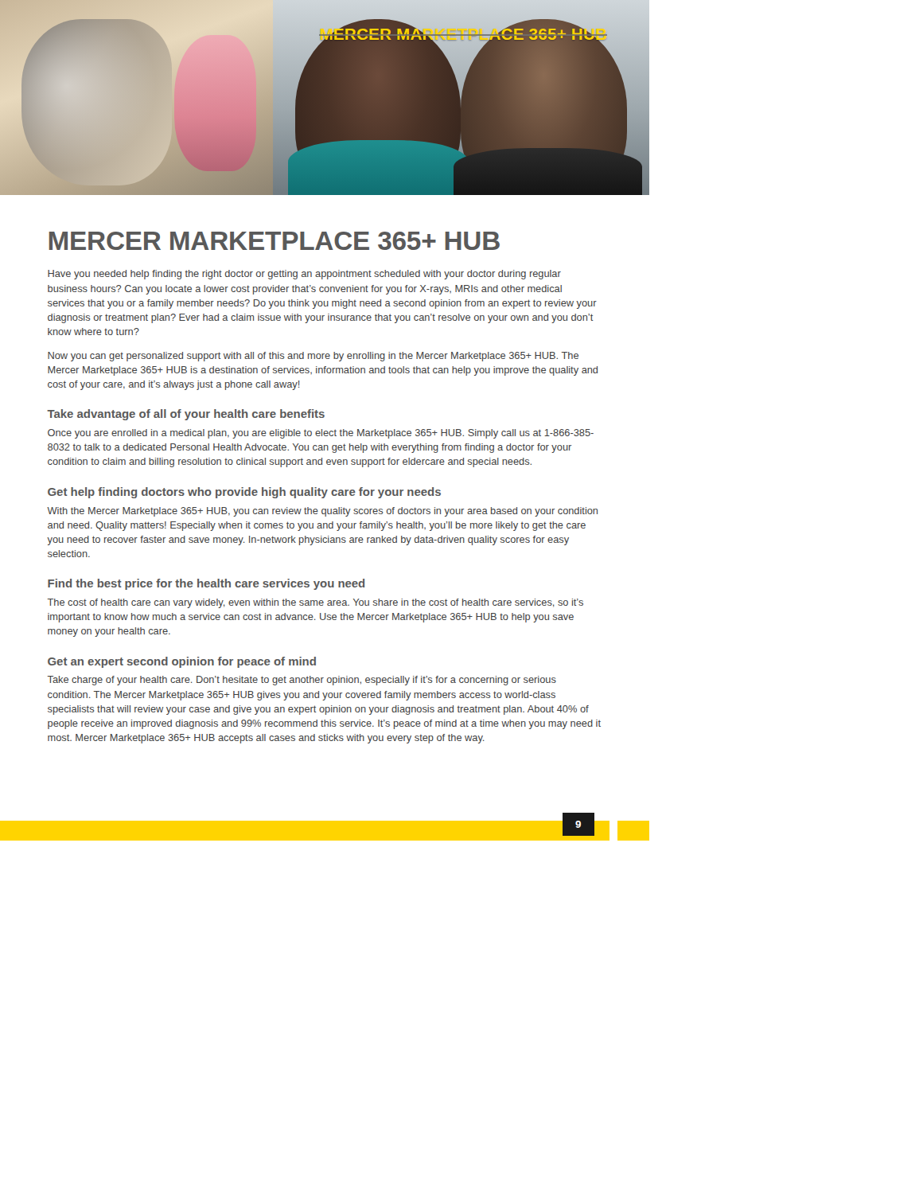MERCER MARKETPLACE 365+ HUB
MERCER MARKETPLACE 365+ HUB
Have you needed help finding the right doctor or getting an appointment scheduled with your doctor during regular business hours? Can you locate a lower cost provider that’s convenient for you for X-rays, MRIs and other medical services that you or a family member needs? Do you think you might need a second opinion from an expert to review your diagnosis or treatment plan? Ever had a claim issue with your insurance that you can’t resolve on your own and you don’t know where to turn?
Now you can get personalized support with all of this and more by enrolling in the Mercer Marketplace 365+ HUB. The Mercer Marketplace 365+ HUB is a destination of services, information and tools that can help you improve the quality and cost of your care, and it’s always just a phone call away!
Take advantage of all of your health care benefits
Once you are enrolled in a medical plan, you are eligible to elect the Marketplace 365+ HUB. Simply call us at 1-866-385-8032 to talk to a dedicated Personal Health Advocate. You can get help with everything from finding a doctor for your condition to claim and billing resolution to clinical support and even support for eldercare and special needs.
Get help finding doctors who provide high quality care for your needs
With the Mercer Marketplace 365+ HUB, you can review the quality scores of doctors in your area based on your condition and need. Quality matters! Especially when it comes to you and your family’s health, you’ll be more likely to get the care you need to recover faster and save money. In-network physicians are ranked by data-driven quality scores for easy selection.
Find the best price for the health care services you need
The cost of health care can vary widely, even within the same area. You share in the cost of health care services, so it’s important to know how much a service can cost in advance. Use the Mercer Marketplace 365+ HUB to help you save money on your health care.
Get an expert second opinion for peace of mind
Take charge of your health care. Don’t hesitate to get another opinion, especially if it’s for a concerning or serious condition. The Mercer Marketplace 365+ HUB gives you and your covered family members access to world-class specialists that will review your case and give you an expert opinion on your diagnosis and treatment plan. About 40% of people receive an improved diagnosis and 99% recommend this service. It’s peace of mind at a time when you may need it most. Mercer Marketplace 365+ HUB accepts all cases and sticks with you every step of the way.
9